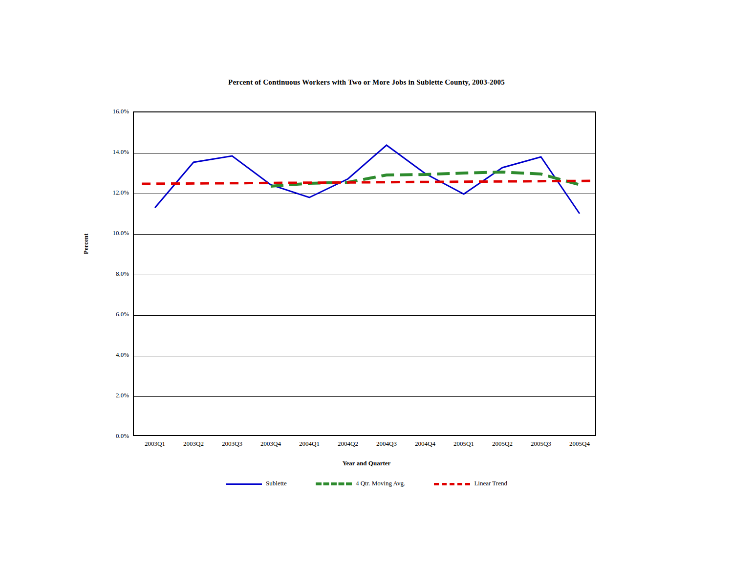Percent of Continuous Workers with Two or More Jobs in Sublette County, 2003-2005
16.0%
14.0%
12.0%
10.0%
8.0%
6.0%
4.0%
2.0%
0.0%
Percent
2003Q1
2003Q2
2003Q3
2003Q4
2004Q1
2004Q2
2004Q3
2004Q4
2005Q1
2005Q2
2005Q3
2005Q4
Year and Quarter
Sublette 4 Qtr. Moving Avg. Linear Trend